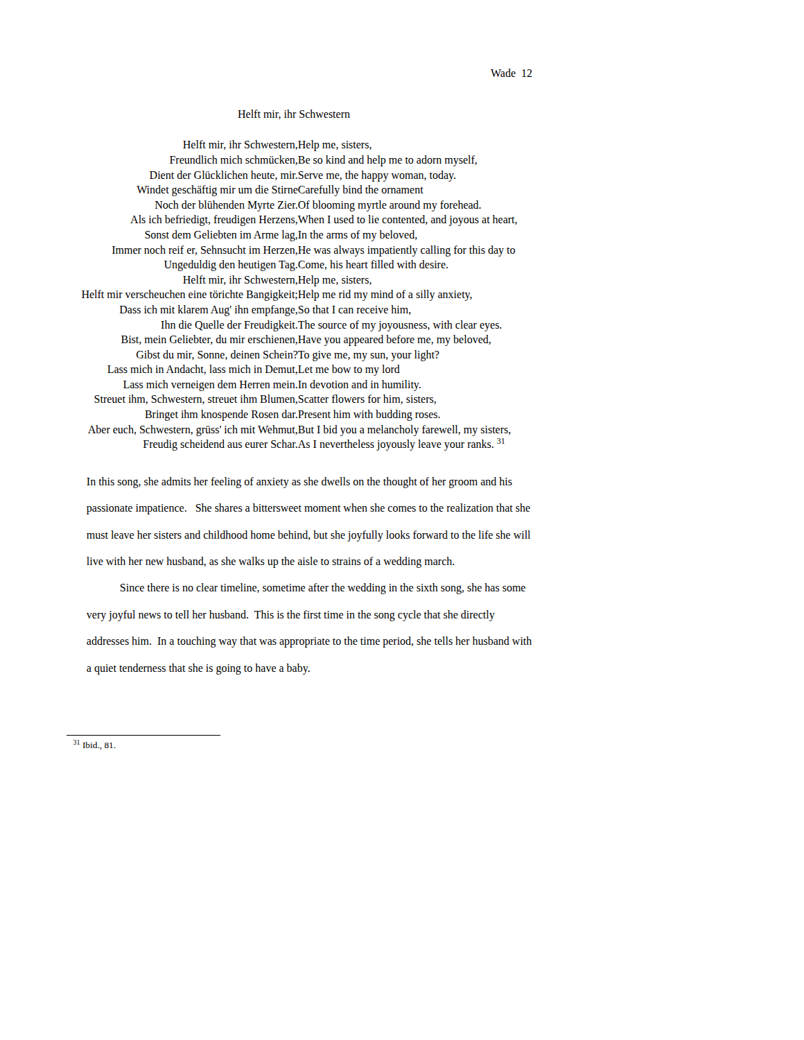Wade 12
Helft mir, ihr Schwestern
| Helft mir, ihr Schwestern, | Help me, sisters, |
| Freundlich mich schmücken, | Be so kind and help me to adorn myself, |
| Dient der Glücklichen heute, mir. | Serve me, the happy woman, today. |
| Windet geschäftig mir um die Stirne | Carefully bind the ornament |
| Noch der blühenden Myrte Zier. | Of blooming myrtle around my forehead. |
| Als ich befriedigt, freudigen Herzens, | When I used to lie contented, and joyous at heart, |
| Sonst dem Geliebten im Arme lag, | In the arms of my beloved, |
| Immer noch reif er, Sehnsucht im Herzen, | He was always impatiently calling for this day to |
| Ungeduldig den heutigen Tag. | Come, his heart filled with desire. |
| Helft mir, ihr Schwestern, | Help me, sisters, |
| Helft mir verscheuchen eine törichte Bangigkeit; | Help me rid my mind of a silly anxiety, |
| Dass ich mit klarem Aug' ihn empfange, | So that I can receive him, |
| Ihn die Quelle der Freudigkeit. | The source of my joyousness, with clear eyes. |
| Bist, mein Geliebter, du mir erschienen, | Have you appeared before me, my beloved, |
| Gibst du mir, Sonne, deinen Schein? | To give me, my sun, your light? |
| Lass mich in Andacht, lass mich in Demut, | Let me bow to my lord |
| Lass mich verneigen dem Herren mein. | In devotion and in humility. |
| Streuet ihm, Schwestern, streuet ihm Blumen, | Scatter flowers for him, sisters, |
| Bringet ihm knospende Rosen dar. | Present him with budding roses. |
| Aber euch, Schwestern, grüss' ich mit Wehmut, | But I bid you a melancholy farewell, my sisters, |
| Freudig scheidend aus eurer Schar. | As I nevertheless joyously leave your ranks. 31 |
In this song, she admits her feeling of anxiety as she dwells on the thought of her groom and his passionate impatience. She shares a bittersweet moment when she comes to the realization that she must leave her sisters and childhood home behind, but she joyfully looks forward to the life she will live with her new husband, as she walks up the aisle to strains of a wedding march.
Since there is no clear timeline, sometime after the wedding in the sixth song, she has some very joyful news to tell her husband. This is the first time in the song cycle that she directly addresses him. In a touching way that was appropriate to the time period, she tells her husband with a quiet tenderness that she is going to have a baby.
31 Ibid., 81.